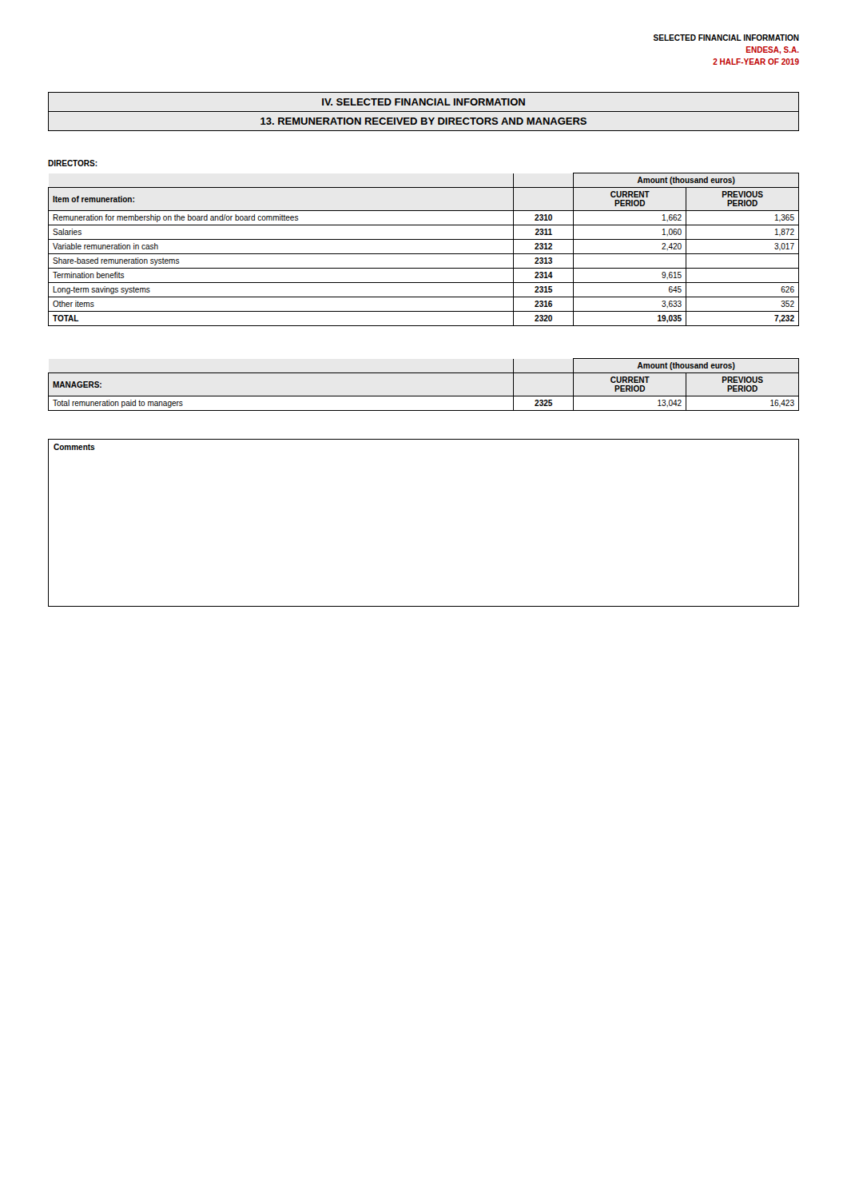SELECTED FINANCIAL INFORMATION
ENDESA, S.A.
2 HALF-YEAR OF 2019
IV. SELECTED FINANCIAL INFORMATION
13. REMUNERATION RECEIVED BY DIRECTORS AND MANAGERS
DIRECTORS:
| | | Amount (thousand euros) |
| --- | --- | --- |
| Item of remuneration: | | CURRENT PERIOD | PREVIOUS PERIOD |
| Remuneration for membership on the board and/or board committees | 2310 | 1,662 | 1,365 |
| Salaries | 2311 | 1,060 | 1,872 |
| Variable remuneration in cash | 2312 | 2,420 | 3,017 |
| Share-based remuneration systems | 2313 | | |
| Termination benefits | 2314 | 9,615 | |
| Long-term savings systems | 2315 | 645 | 626 |
| Other items | 2316 | 3,633 | 352 |
| TOTAL | 2320 | 19,035 | 7,232 |
| | | Amount (thousand euros) |
| --- | --- | --- |
| MANAGERS: | | CURRENT PERIOD | PREVIOUS PERIOD |
| Total remuneration paid to managers | 2325 | 13,042 | 16,423 |
Comments